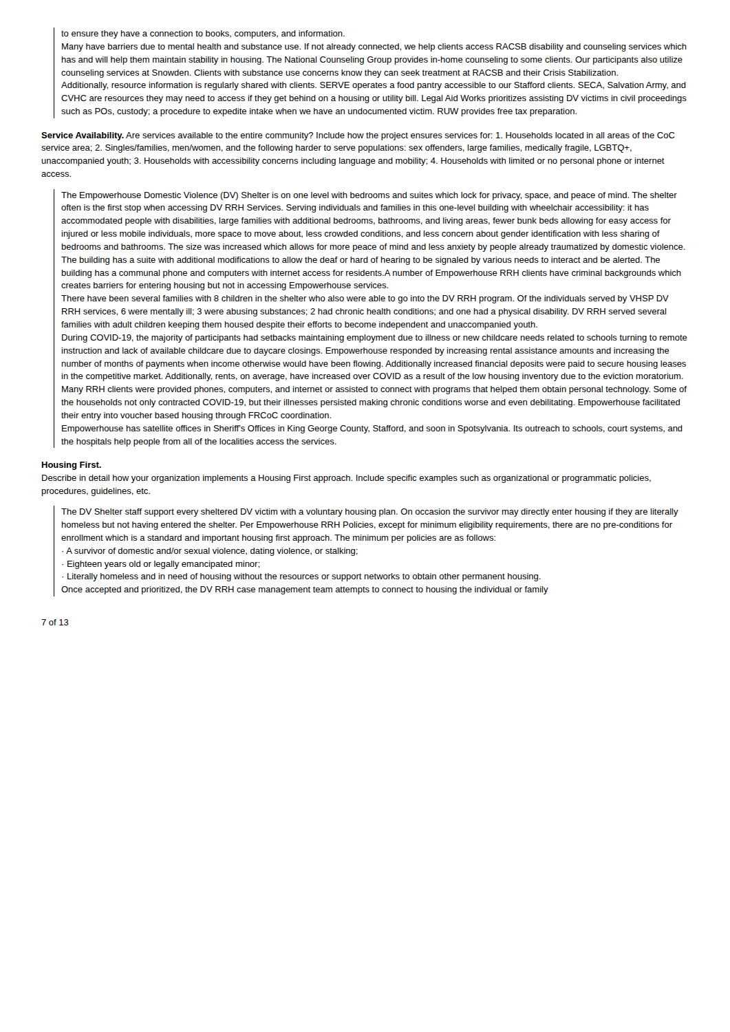to ensure they have a connection to books, computers, and information.
Many have barriers due to mental health and substance use. If not already connected, we help clients access RACSB disability and counseling services which has and will help them maintain stability in housing. The National Counseling Group provides in-home counseling to some clients. Our participants also utilize counseling services at Snowden. Clients with substance use concerns know they can seek treatment at RACSB and their Crisis Stabilization.
Additionally, resource information is regularly shared with clients. SERVE operates a food pantry accessible to our Stafford clients. SECA, Salvation Army, and CVHC are resources they may need to access if they get behind on a housing or utility bill. Legal Aid Works prioritizes assisting DV victims in civil proceedings such as POs, custody; a procedure to expedite intake when we have an undocumented victim. RUW provides free tax preparation.
Service Availability. Are services available to the entire community? Include how the project ensures services for: 1. Households located in all areas of the CoC service area; 2. Singles/families, men/women, and the following harder to serve populations: sex offenders, large families, medically fragile, LGBTQ+, unaccompanied youth; 3. Households with accessibility concerns including language and mobility; 4. Households with limited or no personal phone or internet access.
The Empowerhouse Domestic Violence (DV) Shelter is on one level with bedrooms and suites which lock for privacy, space, and peace of mind. The shelter often is the first stop when accessing DV RRH Services. Serving individuals and families in this one-level building with wheelchair accessibility: it has accommodated people with disabilities, large families with additional bedrooms, bathrooms, and living areas, fewer bunk beds allowing for easy access for injured or less mobile individuals, more space to move about, less crowded conditions, and less concern about gender identification with less sharing of bedrooms and bathrooms. The size was increased which allows for more peace of mind and less anxiety by people already traumatized by domestic violence. The building has a suite with additional modifications to allow the deaf or hard of hearing to be signaled by various needs to interact and be alerted. The building has a communal phone and computers with internet access for residents.A number of Empowerhouse RRH clients have criminal backgrounds which creates barriers for entering housing but not in accessing Empowerhouse services.
There have been several families with 8 children in the shelter who also were able to go into the DV RRH program. Of the individuals served by VHSP DV RRH services, 6 were mentally ill; 3 were abusing substances; 2 had chronic health conditions; and one had a physical disability. DV RRH served several families with adult children keeping them housed despite their efforts to become independent and unaccompanied youth.
During COVID-19, the majority of participants had setbacks maintaining employment due to illness or new childcare needs related to schools turning to remote instruction and lack of available childcare due to daycare closings. Empowerhouse responded by increasing rental assistance amounts and increasing the number of months of payments when income otherwise would have been flowing. Additionally increased financial deposits were paid to secure housing leases in the competitive market. Additionally, rents, on average, have increased over COVID as a result of the low housing inventory due to the eviction moratorium. Many RRH clients were provided phones, computers, and internet or assisted to connect with programs that helped them obtain personal technology. Some of the households not only contracted COVID-19, but their illnesses persisted making chronic conditions worse and even debilitating. Empowerhouse facilitated their entry into voucher based housing through FRCoC coordination.
Empowerhouse has satellite offices in Sheriff's Offices in King George County, Stafford, and soon in Spotsylvania. Its outreach to schools, court systems, and the hospitals help people from all of the localities access the services.
Housing First.
Describe in detail how your organization implements a Housing First approach. Include specific examples such as organizational or programmatic policies, procedures, guidelines, etc.
The DV Shelter staff support every sheltered DV victim with a voluntary housing plan. On occasion the survivor may directly enter housing if they are literally homeless but not having entered the shelter. Per Empowerhouse RRH Policies, except for minimum eligibility requirements, there are no pre-conditions for enrollment which is a standard and important housing first approach. The minimum per policies are as follows:
· A survivor of domestic and/or sexual violence, dating violence, or stalking;
· Eighteen years old or legally emancipated minor;
· Literally homeless and in need of housing without the resources or support networks to obtain other permanent housing.
Once accepted and prioritized, the DV RRH case management team attempts to connect to housing the individual or family
7 of 13